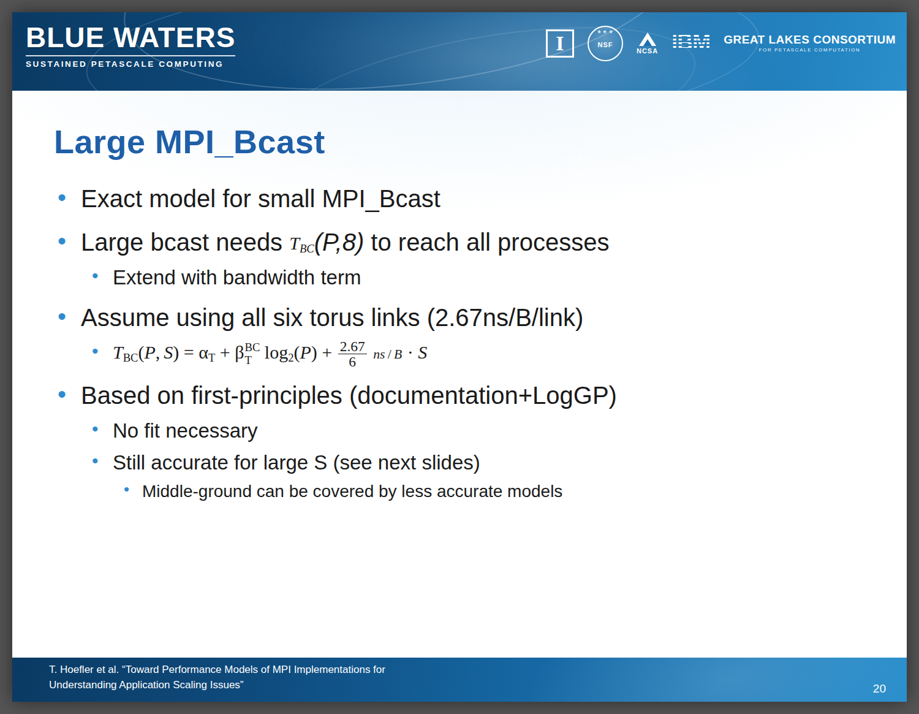BLUE WATERS
Sustained Petascale Computing
I
NSF
NCSA
IBM
GREAT LAKES CONSORTIUM
FOR PETASCALE COMPUTATION
Large MPI_Bcast
Exact model for small MPI_Bcast
Large bcast needs TBC(P,8) to reach all processes
Extend with bandwidth term
Assume using all six torus links (2.67ns/B/link)
TBC(P, S) = αT + βBC T log2(P) + 2.67 6 ns / B · S
Based on first-principles (documentation+LogGP)
No fit necessary
Still accurate for large S (see next slides)
Middle-ground can be covered by less accurate models
T. Hoefler et al. “Toward Performance Models of MPI Implementations for
Understanding Application Scaling Issues”
20